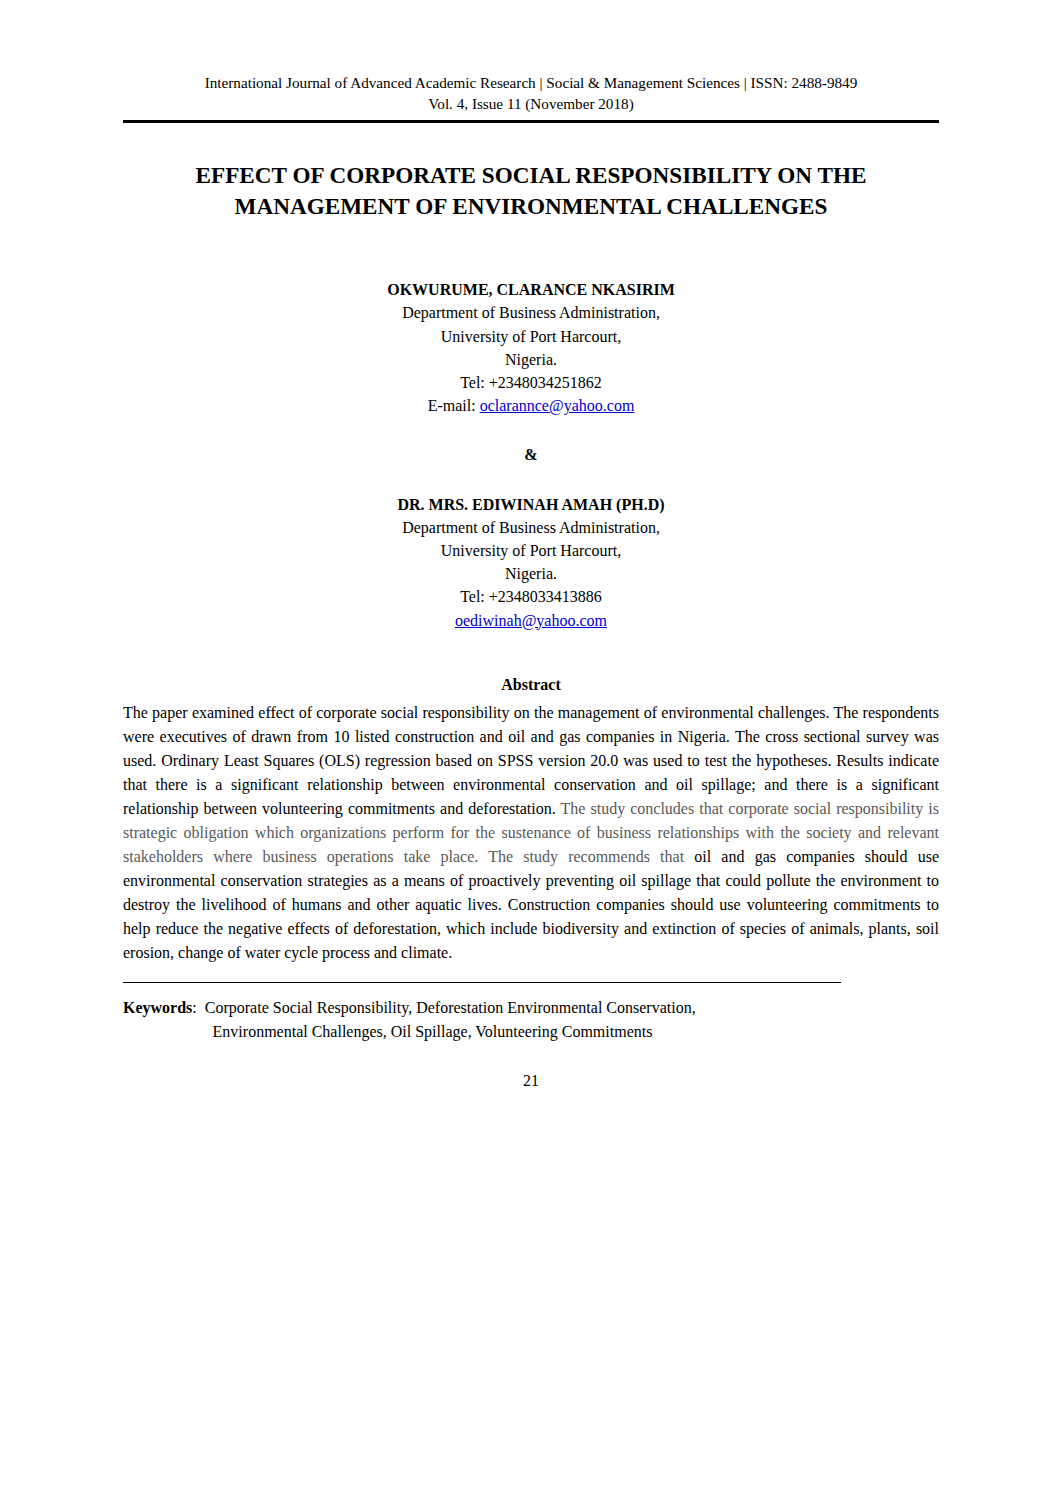International Journal of Advanced Academic Research | Social & Management Sciences | ISSN: 2488-9849
Vol. 4, Issue 11 (November 2018)
EFFECT OF CORPORATE SOCIAL RESPONSIBILITY ON THE MANAGEMENT OF ENVIRONMENTAL CHALLENGES
OKWURUME, CLARANCE NKASIRIM
Department of Business Administration,
University of Port Harcourt,
Nigeria.
Tel: +2348034251862
E-mail: oclarannce@yahoo.com
&
DR. MRS. EDIWINAH AMAH (PH.D)
Department of Business Administration,
University of Port Harcourt,
Nigeria.
Tel: +2348033413886
oediwinah@yahoo.com
Abstract
The paper examined effect of corporate social responsibility on the management of environmental challenges. The respondents were executives of drawn from 10 listed construction and oil and gas companies in Nigeria. The cross sectional survey was used. Ordinary Least Squares (OLS) regression based on SPSS version 20.0 was used to test the hypotheses. Results indicate that there is a significant relationship between environmental conservation and oil spillage; and there is a significant relationship between volunteering commitments and deforestation. The study concludes that corporate social responsibility is strategic obligation which organizations perform for the sustenance of business relationships with the society and relevant stakeholders where business operations take place. The study recommends that oil and gas companies should use environmental conservation strategies as a means of proactively preventing oil spillage that could pollute the environment to destroy the livelihood of humans and other aquatic lives. Construction companies should use volunteering commitments to help reduce the negative effects of deforestation, which include biodiversity and extinction of species of animals, plants, soil erosion, change of water cycle process and climate.
Keywords: Corporate Social Responsibility, Deforestation Environmental Conservation, Environmental Challenges, Oil Spillage, Volunteering Commitments
21